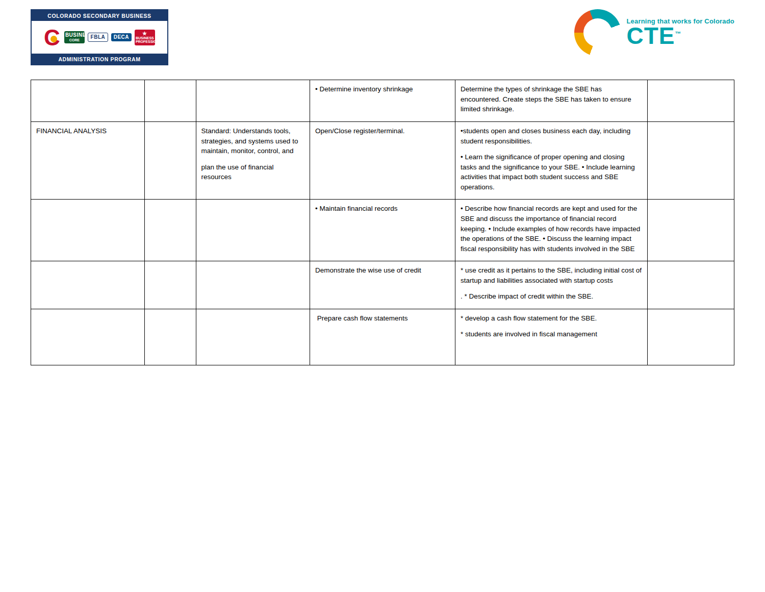Colorado Secondary Business
C
BUSINESSCORE
FBLA
DECA
★BUSINESS
PROFESSIONALS
Administration Program
Learning that works for Colorado
CTE™
| | | | • Determine inventory shrinkage | Determine the types of shrinkage the SBE has encountered. Create steps the SBE has taken to ensure limited shrinkage. | |
| FINANCIAL ANALYSIS | | Standard: Understands tools, strategies, and systems used to maintain, monitor, control, and plan the use of financial resources | Open/Close register/terminal. | •students open and closes business each day, including student responsibilities. • Learn the significance of proper opening and closing tasks and the significance to your SBE. • Include learning activities that impact both student success and SBE operations. | |
| | | | • Maintain financial records | • Describe how financial records are kept and used for the SBE and discuss the importance of financial record keeping. • Include examples of how records have impacted the operations of the SBE. • Discuss the learning impact fiscal responsibility has with students involved in the SBE | |
| | | | Demonstrate the wise use of credit | * use credit as it pertains to the SBE, including initial cost of startup and liabilities associated with startup costs . * Describe impact of credit within the SBE. | |
| | | | Prepare cash flow statements | * develop a cash flow statement for the SBE. * students are involved in fiscal management | |